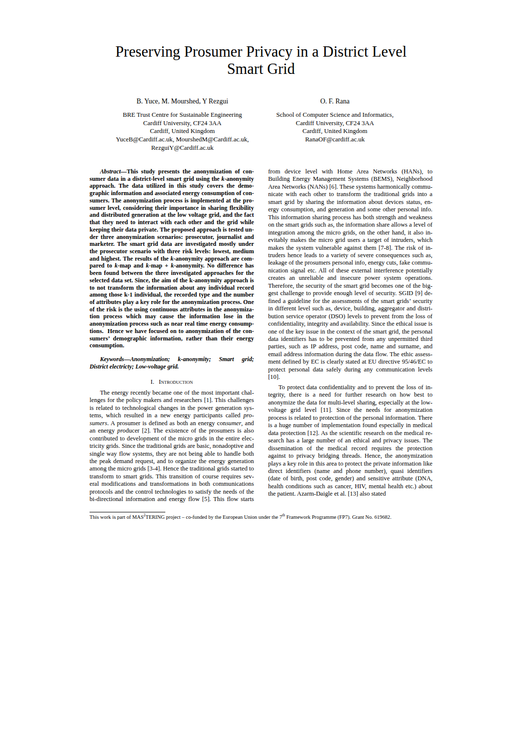Preserving Prosumer Privacy in a District Level
Smart Grid
B. Yuce, M. Mourshed, Y Rezgui
BRE Trust Centre for Sustainable Engineering
Cardiff University, CF24 3AA
Cardiff, United Kingdom
YuceB@Cardiff.ac.uk, MourshedM@Cardiff.ac.uk,
RezguiY@Cardiff.ac.uk
O. F. Rana
School of Computer Science and Informatics,
Cardiff University, CF24 3AA
Cardiff, United Kingdom
RanaOF@cardiff.ac.uk
Abstract—This study presents the anonymization of consumer data in a district-level smart grid using the k-anonymity approach. The data utilized in this study covers the demographic information and associated energy consumption of consumers. The anonymization process is implemented at the prosumer level, considering their importance in sharing flexibility and distributed generation at the low voltage grid, and the fact that they need to interact with each other and the grid while keeping their data private. The proposed approach is tested under three anonymization scenarios: prosecutor, journalist and marketer. The smart grid data are investigated mostly under the prosecutor scenario with three risk levels: lowest, medium and highest. The results of the k-anonymity approach are compared to k-map and k-map + k-anonymity. No difference has been found between the three investigated approaches for the selected data set. Since, the aim of the k-anonymity approach is to not transform the information about any individual record among those k-1 individual, the recorded type and the number of attributes play a key role for the anonymization process. One of the risk is the using continuous attributes in the anonymization process which may cause the information lose in the anonymization process such as near real time energy consumptions. Hence we have focused on to anonymization of the consumers’ demographic information, rather than their energy consumption.
Keywords—Anonymization; k-anonymity; Smart grid; District electricty; Low-voltage grid.
I. Introduction
The energy recently became one of the most important challenges for the policy makers and researchers [1]. This challenges is related to technological changes in the power generation systems, which resulted in a new energy participants called prosumers. A prosumer is defined as both an energy consumer, and an energy producer [2]. The existence of the prosumers is also contributed to development of the micro grids in the entire electricity grids. Since the traditional grids are basic, nonadoptive and single way flow systems, they are not being able to handle both the peak demand request, and to organize the energy generation among the micro grids [3-4]. Hence the traditional grids started to transform to smart grids. This transition of course requires several modifications and transformations in both communications protocols and the control technologies to satisfy the needs of the bi-directional information and energy flow [5]. This flow starts from device level with Home Area Networks (HANs), to Building Energy Management Systems (BEMS), Neighborhood Area Networks (NANs) [6]. These systems harmonically communicate with each other to transform the traditional grids into a smart grid by sharing the information about devices status, energy consumption, and generation and some other personal info. This information sharing process has both strength and weakness on the smart grids such as, the information share allows a level of integration among the micro grids, on the other hand, it also inevitably makes the micro grid users a target of intruders, which makes the system vulnerable against them [7-8]. The risk of intruders hence leads to a variety of severe consequences such as, leakage of the prosumers personal info, energy cuts, fake communication signal etc. All of these external interference potentially creates an unreliable and insecure power system operations. Therefore, the security of the smart grid becomes one of the biggest challenge to provide enough level of security. SGID [9] defined a guideline for the assessments of the smart grids’ security in different level such as, device, building, aggregator and distribution service operator (DSO) levels to prevent from the loss of confidentiality, integrity and availability. Since the ethical issue is one of the key issue in the context of the smart grid, the personal data identifiers has to be prevented from any unpermitted third parties, such as IP address, post code, name and surname, and email address information during the data flow. The ethic assessment defined by EC is clearly stated at EU directive 95/46/EC to protect personal data safely during any communication levels [10].
To protect data confidentiality and to prevent the loss of integrity, there is a need for further research on how best to anonymize the data for multi-level sharing, especially at the low-voltage grid level [11]. Since the needs for anonymization process is related to protection of the personal information. There is a huge number of implementation found especially in medical data protection [12]. As the scientific research on the medical research has a large number of an ethical and privacy issues. The dissemination of the medical record requires the protection against to privacy bridging threads. Hence, the anonymization plays a key role in this area to protect the private information like direct identifiers (name and phone number), quasi identifiers (date of birth, post code, gender) and sensitive attribute (DNA, health conditions such as cancer, HIV, mental health etc.) about the patient. Azarm-Daigle et al. [13] also stated
This work is part of MAS2TERING project – co-funded by the European Union under the 7th Framework Programme (FP7). Grant No. 619682.